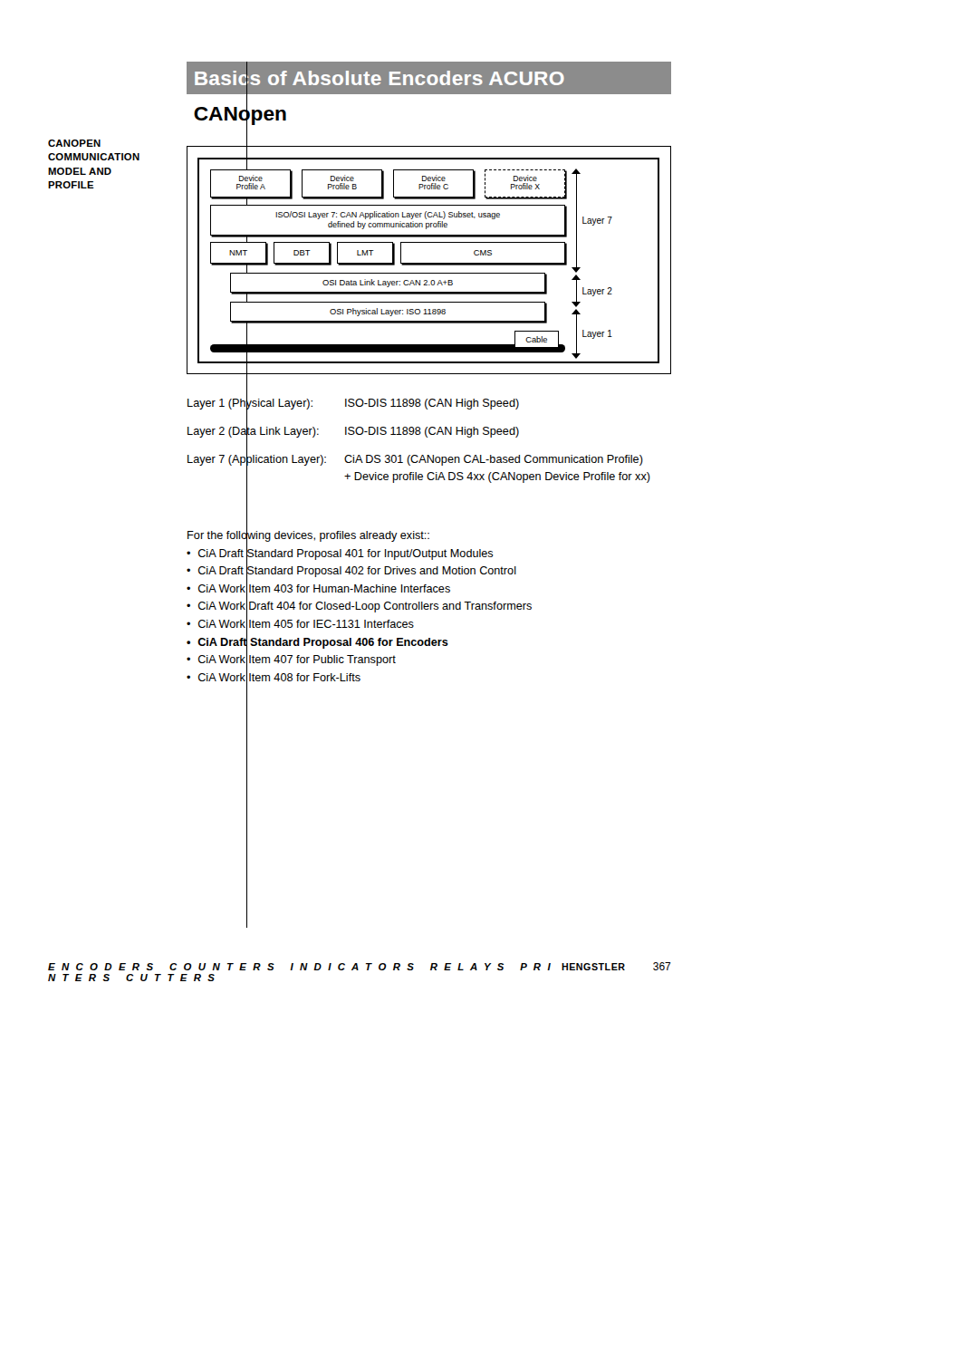CANOPEN COMMUNICATION
MODEL AND PROFILE
Basics of Absolute Encoders ACURO
CANopen
Device
Profile A
Device
Profile B
Device
Profile C
Device
Profile X
ISO/OSI Layer 7: CAN Application Layer (CAL) Subset, usage
defined by communication profile
NMT
DBT
LMT
CMS
OSI Data Link Layer: CAN 2.0 A+B
OSI Physical Layer: ISO 11898
Cable
Layer 7
Layer 2
Layer 1
| Layer 1 (Physical Layer): | ISO-DIS 11898 (CAN High Speed) |
| Layer 2 (Data Link Layer): | ISO-DIS 11898 (CAN High Speed) |
| Layer 7 (Application Layer): | CiA DS 301 (CANopen CAL-based Communication Profile) + Device profile CiA DS 4xx (CANopen Device Profile for xx) |
For the following devices, profiles already exist::
CiA Draft Standard Proposal 401 for Input/Output Modules
CiA Draft Standard Proposal 402 for Drives and Motion Control
CiA Work Item 403 for Human-Machine Interfaces
CiA Work Draft 404 for Closed-Loop Controllers and Transformers
CiA Work Item 405 for IEC-1131 Interfaces
CiA Draft Standard Proposal 406 for Encoders
CiA Work Item 407 for Public Transport
CiA Work Item 408 for Fork-Lifts
E N C O D E R S C O U N T E R S I N D I C A T O R S R E L A Y S P R I N T E R S C U T T E R S
HENGSTLER
367